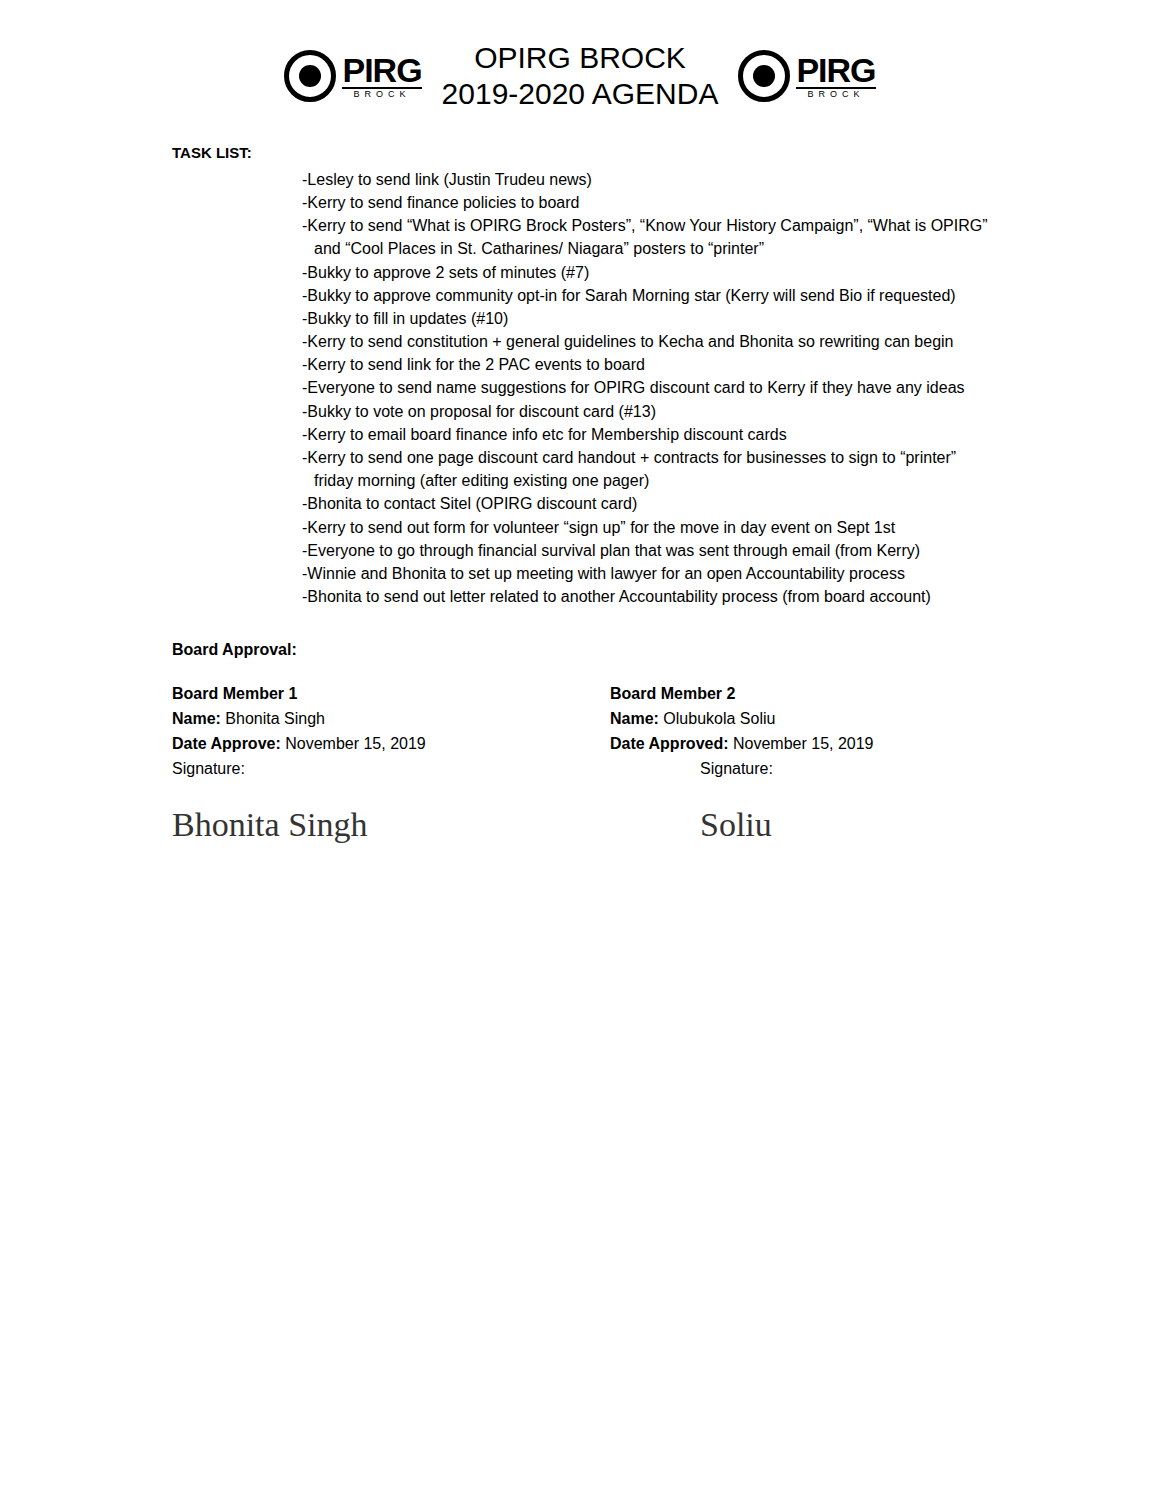PIRG
BROCK
OPIRG BROCK
2019-2020 AGENDA
PIRG
BROCK
TASK LIST:
Lesley to send link (Justin Trudeu news)
Kerry to send finance policies to board
Kerry to send “What is OPIRG Brock Posters”, “Know Your History Campaign”, “What is OPIRG” and “Cool Places in St. Catharines/ Niagara” posters to “printer”
Bukky to approve 2 sets of minutes (#7)
Bukky to approve community opt-in for Sarah Morning star (Kerry will send Bio if requested)
Bukky to fill in updates (#10)
Kerry to send constitution + general guidelines to Kecha and Bhonita so rewriting can begin
Kerry to send link for the 2 PAC events to board
Everyone to send name suggestions for OPIRG discount card to Kerry if they have any ideas
Bukky to vote on proposal for discount card (#13)
Kerry to email board finance info etc for Membership discount cards
Kerry to send one page discount card handout + contracts for businesses to sign to “printer” friday morning (after editing existing one pager)
Bhonita to contact Sitel (OPIRG discount card)
Kerry to send out form for volunteer “sign up” for the move in day event on Sept 1st
Everyone to go through financial survival plan that was sent through email (from Kerry)
Winnie and Bhonita to set up meeting with lawyer for an open Accountability process
Bhonita to send out letter related to another Accountability process (from board account)
Board Approval:
Board Member 1
Name: Bhonita Singh
Date Approve: November 15, 2019
Signature:
Bhonita Singh
Board Member 2
Name: Olubukola Soliu
Date Approved: November 15, 2019
Signature:
Soliu